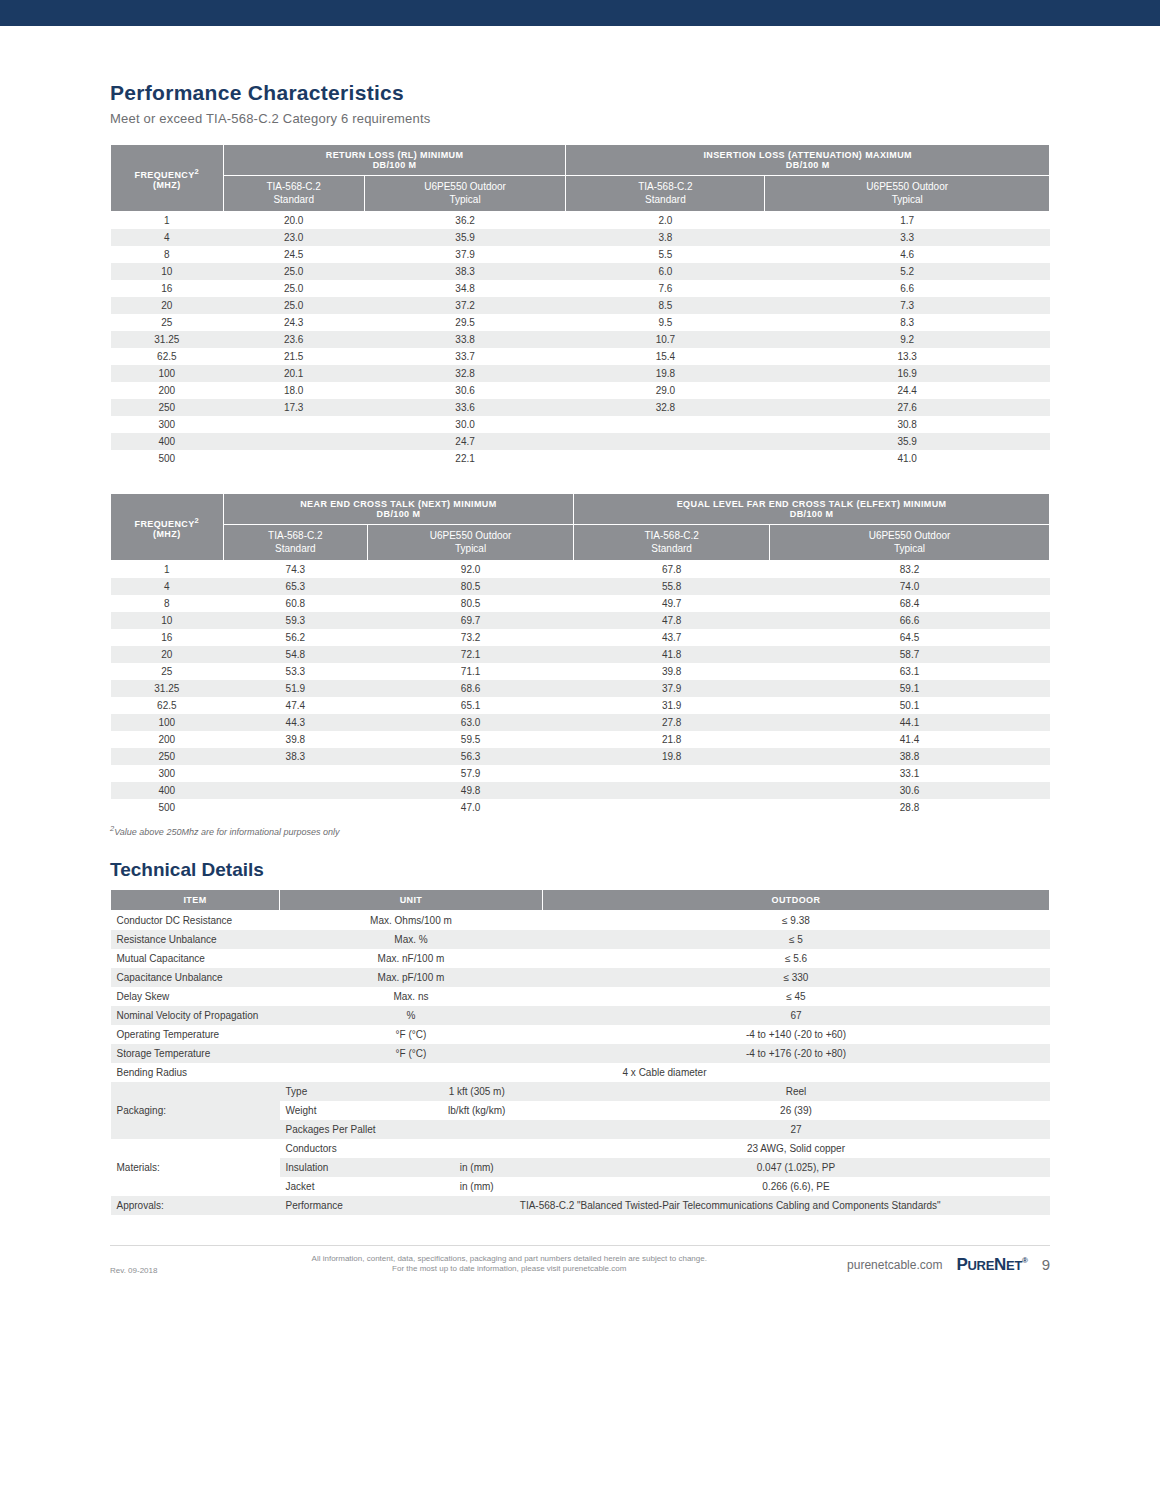Performance Characteristics
Meet or exceed TIA-568-C.2 Category 6 requirements
| FREQUENCY 2 (MHZ) | RETURN LOSS (RL) MINIMUM DB/100 M | INSERTION LOSS (ATTENUATION) MAXIMUM DB/100 M |
| --- | --- | --- |
| TIA-568-C.2 Standard | U6PE550 Outdoor Typical | TIA-568-C.2 Standard | U6PE550 Outdoor Typical |
| 1 | 20.0 | 36.2 | 2.0 | 1.7 |
| 4 | 23.0 | 35.9 | 3.8 | 3.3 |
| 8 | 24.5 | 37.9 | 5.5 | 4.6 |
| 10 | 25.0 | 38.3 | 6.0 | 5.2 |
| 16 | 25.0 | 34.8 | 7.6 | 6.6 |
| 20 | 25.0 | 37.2 | 8.5 | 7.3 |
| 25 | 24.3 | 29.5 | 9.5 | 8.3 |
| 31.25 | 23.6 | 33.8 | 10.7 | 9.2 |
| 62.5 | 21.5 | 33.7 | 15.4 | 13.3 |
| 100 | 20.1 | 32.8 | 19.8 | 16.9 |
| 200 | 18.0 | 30.6 | 29.0 | 24.4 |
| 250 | 17.3 | 33.6 | 32.8 | 27.6 |
| 300 | | 30.0 | | 30.8 |
| 400 | | 24.7 | | 35.9 |
| 500 | | 22.1 | | 41.0 |
| FREQUENCY 2 (MHZ) | NEAR END CROSS TALK (NEXT) MINIMUM DB/100 M | EQUAL LEVEL FAR END CROSS TALK (ELFEXT) MINIMUM DB/100 M |
| --- | --- | --- |
| TIA-568-C.2 Standard | U6PE550 Outdoor Typical | TIA-568-C.2 Standard | U6PE550 Outdoor Typical |
| 1 | 74.3 | 92.0 | 67.8 | 83.2 |
| 4 | 65.3 | 80.5 | 55.8 | 74.0 |
| 8 | 60.8 | 80.5 | 49.7 | 68.4 |
| 10 | 59.3 | 69.7 | 47.8 | 66.6 |
| 16 | 56.2 | 73.2 | 43.7 | 64.5 |
| 20 | 54.8 | 72.1 | 41.8 | 58.7 |
| 25 | 53.3 | 71.1 | 39.8 | 63.1 |
| 31.25 | 51.9 | 68.6 | 37.9 | 59.1 |
| 62.5 | 47.4 | 65.1 | 31.9 | 50.1 |
| 100 | 44.3 | 63.0 | 27.8 | 44.1 |
| 200 | 39.8 | 59.5 | 21.8 | 41.4 |
| 250 | 38.3 | 56.3 | 19.8 | 38.8 |
| 300 | | 57.9 | | 33.1 |
| 400 | | 49.8 | | 30.6 |
| 500 | | 47.0 | | 28.8 |
2Value above 250Mhz are for informational purposes only
Technical Details
| ITEM | UNIT | OUTDOOR |
| --- | --- | --- |
| Conductor DC Resistance | Max. Ohms/100 m | ≤ 9.38 |
| Resistance Unbalance | Max. % | ≤ 5 |
| Mutual Capacitance | Max. nF/100 m | ≤ 5.6 |
| Capacitance Unbalance | Max. pF/100 m | ≤ 330 |
| Delay Skew | Max. ns | ≤ 45 |
| Nominal Velocity of Propagation | % | 67 |
| Operating Temperature | °F (°C) | -4 to +140 (-20 to +60) |
| Storage Temperature | °F (°C) | -4 to +176 (-20 to +80) |
| Bending Radius | 4 x Cable diameter |
| Packaging: | Type | 1 kft (305 m) | Reel |
| Weight | lb/kft (kg/km) | 26 (39) |
| Packages Per Pallet | | 27 |
| Materials: | Conductors | | 23 AWG, Solid copper |
| Insulation | in (mm) | 0.047 (1.025), PP |
| Jacket | in (mm) | 0.266 (6.6), PE |
| Approvals: | Performance | TIA-568-C.2 "Balanced Twisted-Pair Telecommunications Cabling and Components Standards" |
Rev. 09-2018
All information, content, data, specifications, packaging and part numbers detailed herein are subject to change.
For the most up to date information, please visit purenetcable.com
purenetcable.com PURE NET® 9